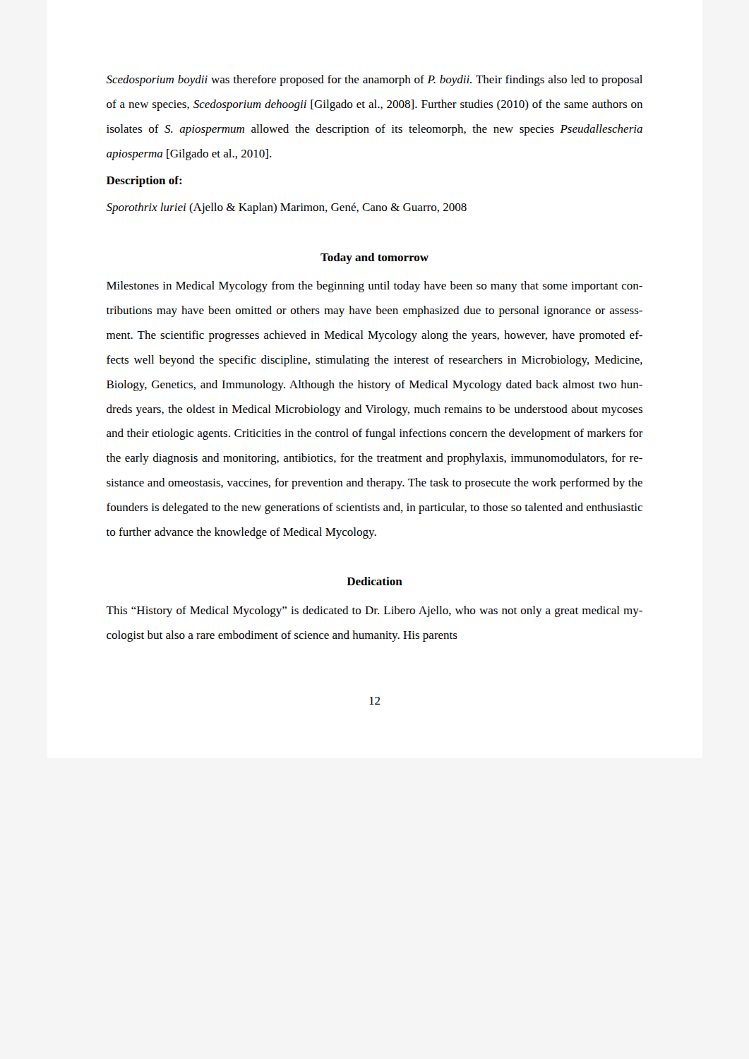Scedosporium boydii was therefore proposed for the anamorph of P. boydii. Their findings also led to proposal of a new species, Scedosporium dehoogii [Gilgado et al., 2008]. Further studies (2010) of the same authors on isolates of S. apiospermum allowed the description of its teleomorph, the new species Pseudallescheria apiosperma [Gilgado et al., 2010].
Description of:
Sporothrix luriei (Ajello & Kaplan) Marimon, Gené, Cano & Guarro, 2008
Today and tomorrow
Milestones in Medical Mycology from the beginning until today have been so many that some important contributions may have been omitted or others may have been emphasized due to personal ignorance or assessment. The scientific progresses achieved in Medical Mycology along the years, however, have promoted effects well beyond the specific discipline, stimulating the interest of researchers in Microbiology, Medicine, Biology, Genetics, and Immunology. Although the history of Medical Mycology dated back almost two hundreds years, the oldest in Medical Microbiology and Virology, much remains to be understood about mycoses and their etiologic agents. Criticities in the control of fungal infections concern the development of markers for the early diagnosis and monitoring, antibiotics, for the treatment and prophylaxis, immunomodulators, for resistance and omeostasis, vaccines, for prevention and therapy. The task to prosecute the work performed by the founders is delegated to the new generations of scientists and, in particular, to those so talented and enthusiastic to further advance the knowledge of Medical Mycology.
Dedication
This “History of Medical Mycology” is dedicated to Dr. Libero Ajello, who was not only a great medical mycologist but also a rare embodiment of science and humanity. His parents
12